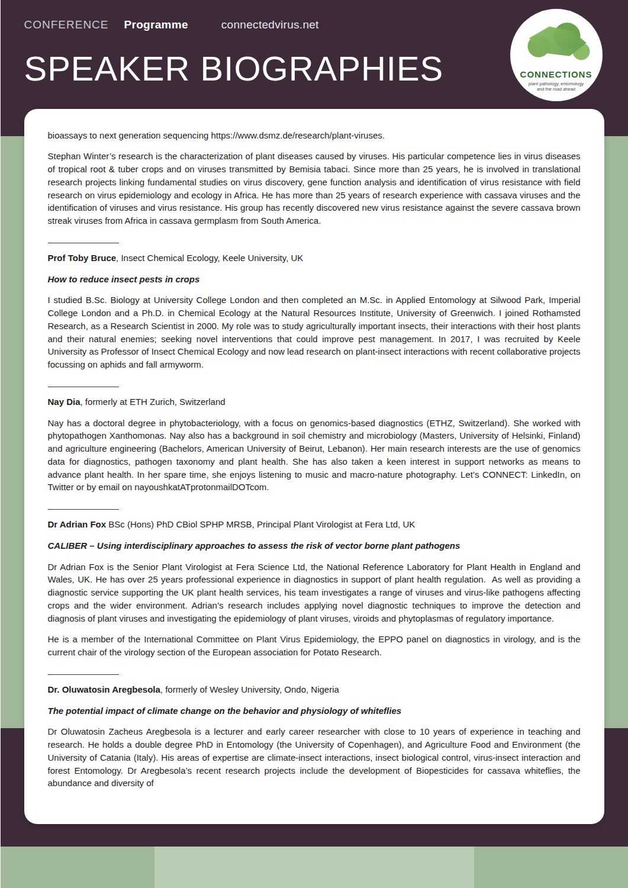CONFERENCE Programme connectedvirus.net
SPEAKER BIOGRAPHIES
CONNECTIONS
plant pathology, entomology
and the road ahead
bioassays to next generation sequencing https://www.dsmz.de/research/plant-viruses.
Stephan Winter’s research is the characterization of plant diseases caused by viruses. His particular competence lies in virus diseases of tropical root & tuber crops and on viruses transmitted by Bemisia tabaci. Since more than 25 years, he is involved in translational research projects linking fundamental studies on virus discovery, gene function analysis and identification of virus resistance with field research on virus epidemiology and ecology in Africa. He has more than 25 years of research experience with cassava viruses and the identification of viruses and virus resistance. His group has recently discovered new virus resistance against the severe cassava brown streak viruses from Africa in cassava germplasm from South America.
Prof Toby Bruce, Insect Chemical Ecology, Keele University, UK
How to reduce insect pests in crops
I studied B.Sc. Biology at University College London and then completed an M.Sc. in Applied Entomology at Silwood Park, Imperial College London and a Ph.D. in Chemical Ecology at the Natural Resources Institute, University of Greenwich. I joined Rothamsted Research, as a Research Scientist in 2000. My role was to study agriculturally important insects, their interactions with their host plants and their natural enemies; seeking novel interventions that could improve pest management. In 2017, I was recruited by Keele University as Professor of Insect Chemical Ecology and now lead research on plant-insect interactions with recent collaborative projects focussing on aphids and fall armyworm.
Nay Dia, formerly at ETH Zurich, Switzerland
Nay has a doctoral degree in phytobacteriology, with a focus on genomics-based diagnostics (ETHZ, Switzerland). She worked with phytopathogen Xanthomonas. Nay also has a background in soil chemistry and microbiology (Masters, University of Helsinki, Finland) and agriculture engineering (Bachelors, American University of Beirut, Lebanon). Her main research interests are the use of genomics data for diagnostics, pathogen taxonomy and plant health. She has also taken a keen interest in support networks as means to advance plant health. In her spare time, she enjoys listening to music and macro-nature photography. Let’s CONNECT: LinkedIn, on Twitter or by email on nayoushkatATprotonmailDOTcom.
Dr Adrian Fox BSc (Hons) PhD CBiol SPHP MRSB, Principal Plant Virologist at Fera Ltd, UK
CALIBER – Using interdisciplinary approaches to assess the risk of vector borne plant pathogens
Dr Adrian Fox is the Senior Plant Virologist at Fera Science Ltd, the National Reference Laboratory for Plant Health in England and Wales, UK. He has over 25 years professional experience in diagnostics in support of plant health regulation. As well as providing a diagnostic service supporting the UK plant health services, his team investigates a range of viruses and virus-like pathogens affecting crops and the wider environment. Adrian’s research includes applying novel diagnostic techniques to improve the detection and diagnosis of plant viruses and investigating the epidemiology of plant viruses, viroids and phytoplasmas of regulatory importance.
He is a member of the International Committee on Plant Virus Epidemiology, the EPPO panel on diagnostics in virology, and is the current chair of the virology section of the European association for Potato Research.
Dr. Oluwatosin Aregbesola, formerly of Wesley University, Ondo, Nigeria
The potential impact of climate change on the behavior and physiology of whiteflies
Dr Oluwatosin Zacheus Aregbesola is a lecturer and early career researcher with close to 10 years of experience in teaching and research. He holds a double degree PhD in Entomology (the University of Copenhagen), and Agriculture Food and Environment (the University of Catania (Italy). His areas of expertise are climate-insect interactions, insect biological control, virus-insect interaction and forest Entomology. Dr Aregbesola’s recent research projects include the development of Biopesticides for cassava whiteflies, the abundance and diversity of